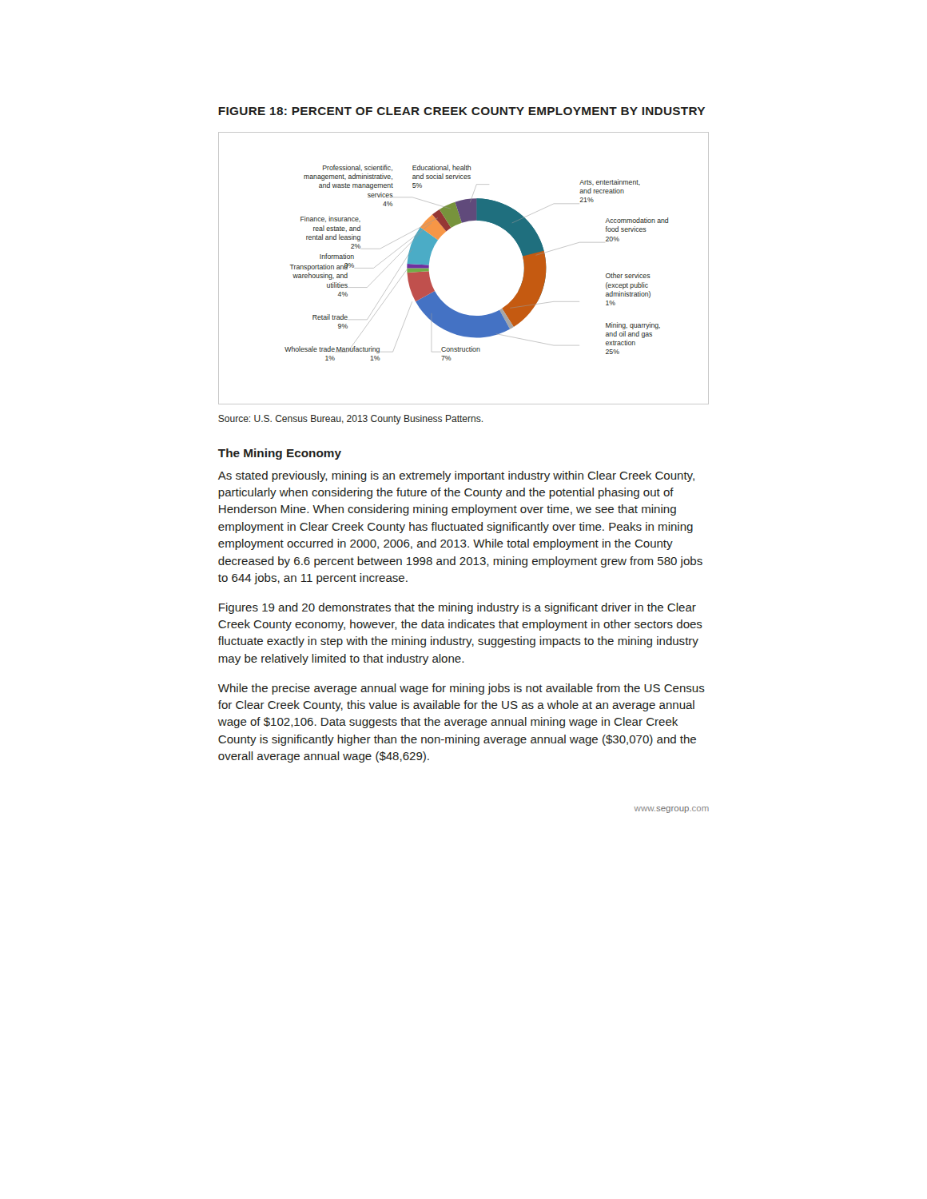Figure 18: Percent of Clear Creek County Employment by Industry
Arts, entertainment, and recreation 21% Accommodation and food services 20% Other services (except public administration) 1% Mining, quarrying, and oil and gas extraction 25% Construction 7% Manufacturing 1% Wholesale trade 1% Retail trade 9% Transportation and warehousing, and utilities 4% Information 0% Finance, insurance, real estate, and rental and leasing 2% Professional, scientific, management, administrative, and waste management services 4% Educational, health and social services 5%
Source: U.S. Census Bureau, 2013 County Business Patterns.
The Mining Economy
As stated previously, mining is an extremely important industry within Clear Creek County, particularly when considering the future of the County and the potential phasing out of Henderson Mine. When considering mining employment over time, we see that mining employment in Clear Creek County has fluctuated significantly over time. Peaks in mining employment occurred in 2000, 2006, and 2013. While total employment in the County decreased by 6.6 percent between 1998 and 2013, mining employment grew from 580 jobs to 644 jobs, an 11 percent increase.
Figures 19 and 20 demonstrates that the mining industry is a significant driver in the Clear Creek County economy, however, the data indicates that employment in other sectors does fluctuate exactly in step with the mining industry, suggesting impacts to the mining industry may be relatively limited to that industry alone.
While the precise average annual wage for mining jobs is not available from the US Census for Clear Creek County, this value is available for the US as a whole at an average annual wage of $102,106. Data suggests that the average annual mining wage in Clear Creek County is significantly higher than the non-mining average annual wage ($30,070) and the overall average annual wage ($48,629).
www.segroup.com